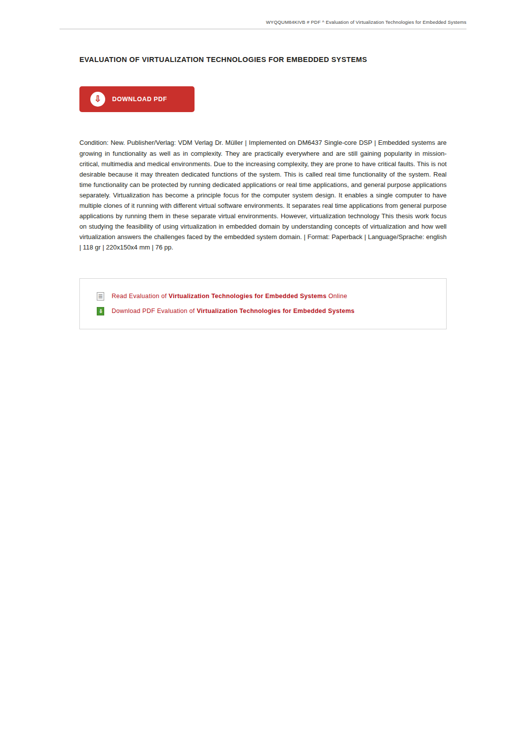WYQQUM84KIVB # PDF ^ Evaluation of Virtualization Technologies for Embedded Systems
EVALUATION OF VIRTUALIZATION TECHNOLOGIES FOR EMBEDDED SYSTEMS
⇩ DOWNLOAD PDF
Condition: New. Publisher/Verlag: VDM Verlag Dr. Müller | Implemented on DM6437 Single-core DSP | Embedded systems are growing in functionality as well as in complexity. They are practically everywhere and are still gaining popularity in mission-critical, multimedia and medical environments. Due to the increasing complexity, they are prone to have critical faults. This is not desirable because it may threaten dedicated functions of the system. This is called real time functionality of the system. Real time functionality can be protected by running dedicated applications or real time applications, and general purpose applications separately. Virtualization has become a principle focus for the computer system design. It enables a single computer to have multiple clones of it running with different virtual software environments. It separates real time applications from general purpose applications by running them in these separate virtual environments. However, virtualization technology This thesis work focus on studying the feasibility of using virtualization in embedded domain by understanding concepts of virtualization and how well virtualization answers the challenges faced by the embedded system domain. | Format: Paperback | Language/Sprache: english | 118 gr | 220x150x4 mm | 76 pp.
☰ Read Evaluation of Virtualization Technologies for Embedded Systems Online
⇩ Download PDF Evaluation of Virtualization Technologies for Embedded Systems